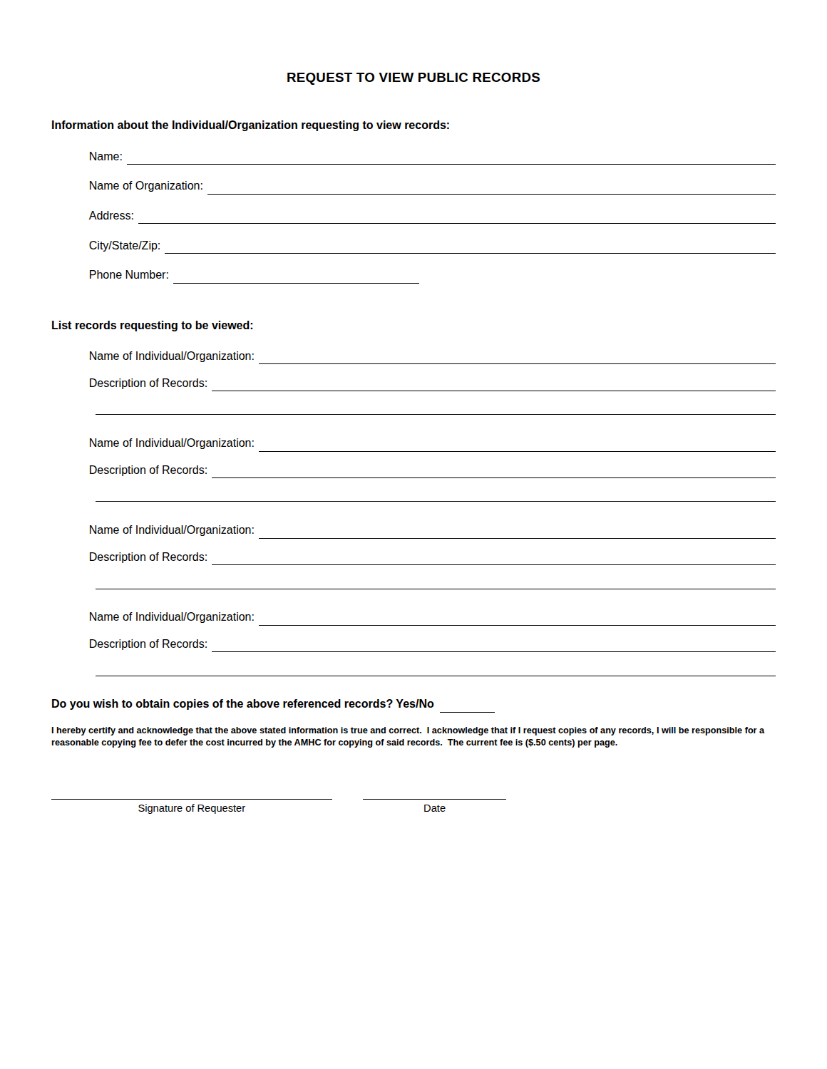REQUEST TO VIEW PUBLIC RECORDS
Information about the Individual/Organization requesting to view records:
Name:
Name of Organization:
Address:
City/State/Zip:
Phone Number:
List records requesting to be viewed:
Name of Individual/Organization:
Description of Records:
Name of Individual/Organization:
Description of Records:
Name of Individual/Organization:
Description of Records:
Name of Individual/Organization:
Description of Records:
Do you wish to obtain copies of the above referenced records? Yes/No
I hereby certify and acknowledge that the above stated information is true and correct. I acknowledge that if I request copies of any records, I will be responsible for a reasonable copying fee to defer the cost incurred by the AMHC for copying of said records. The current fee is ($.50 cents) per page.
Signature of Requester
Date